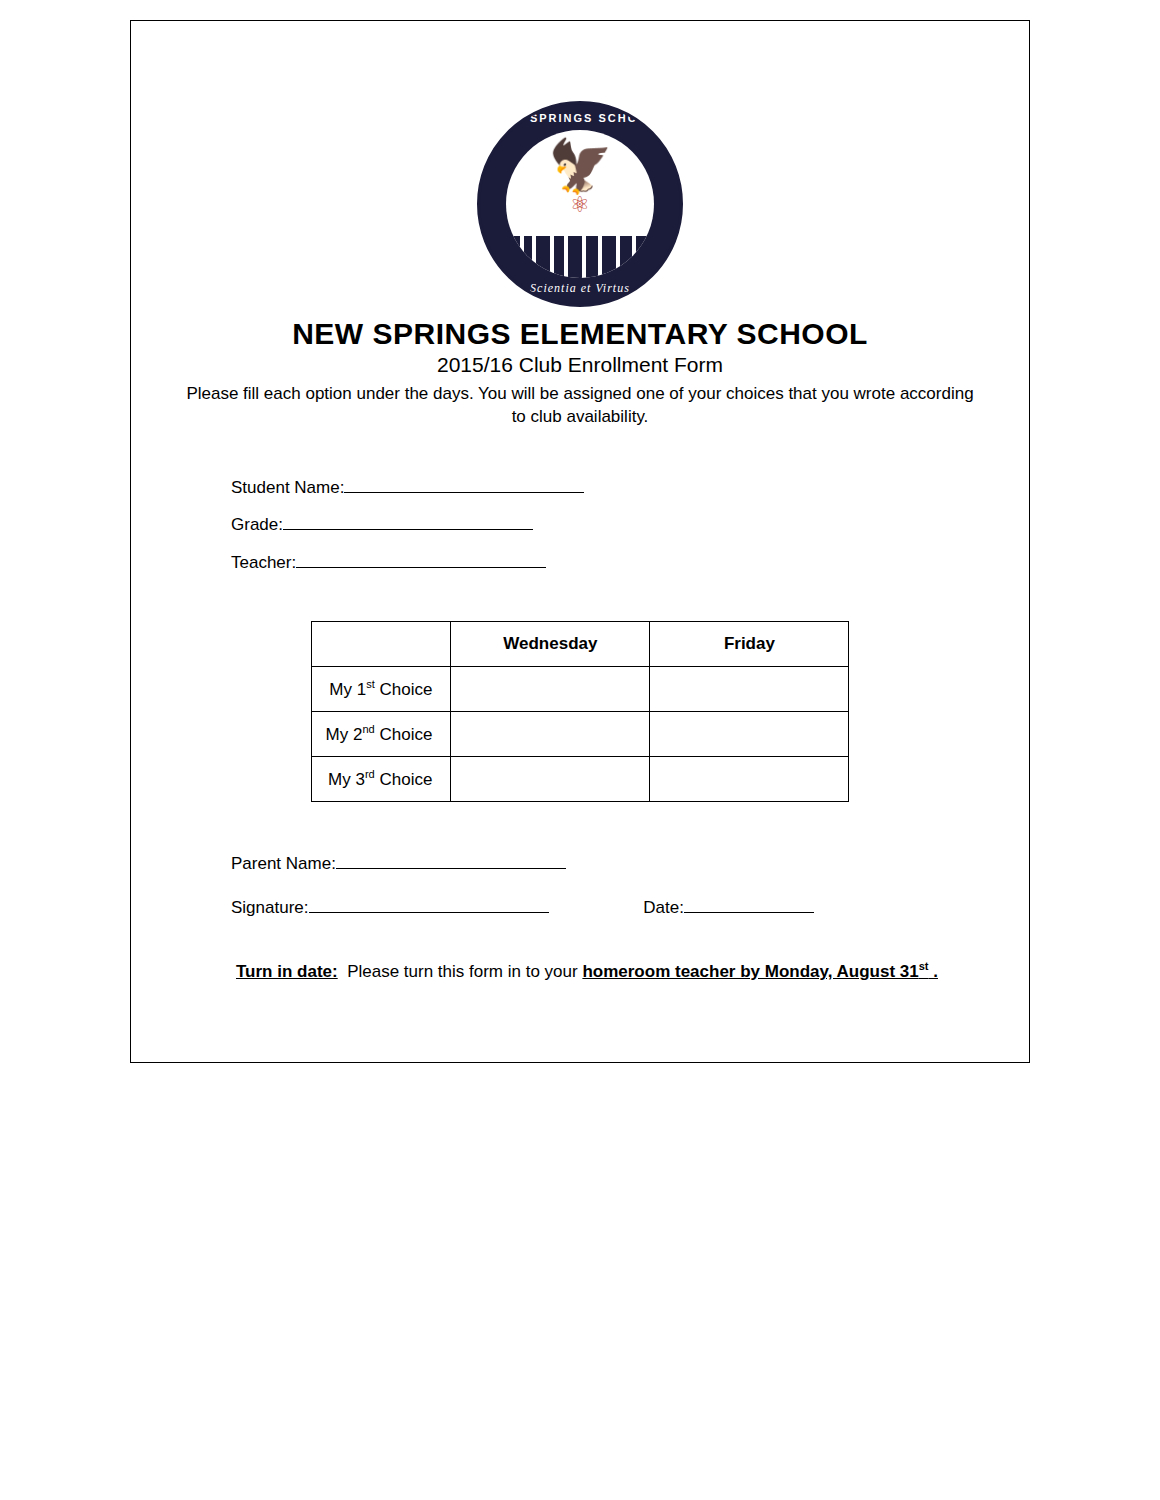NEW SPRINGS SCHOOLS
🦅
⚛
Scientia et Virtus
NEW SPRINGS ELEMENTARY SCHOOL
2015/16 Club Enrollment Form
Please fill each option under the days. You will be assigned one of your choices that you wrote according to club availability.
Student Name:
Grade:
Teacher:
| | Wednesday | Friday |
| My 1 st Choice | | |
| My 2 nd Choice | | |
| My 3 rd Choice | | |
Parent Name:
Signature: Date:
Turn in date: Please turn this form in to your homeroom teacher by Monday, August 31st .